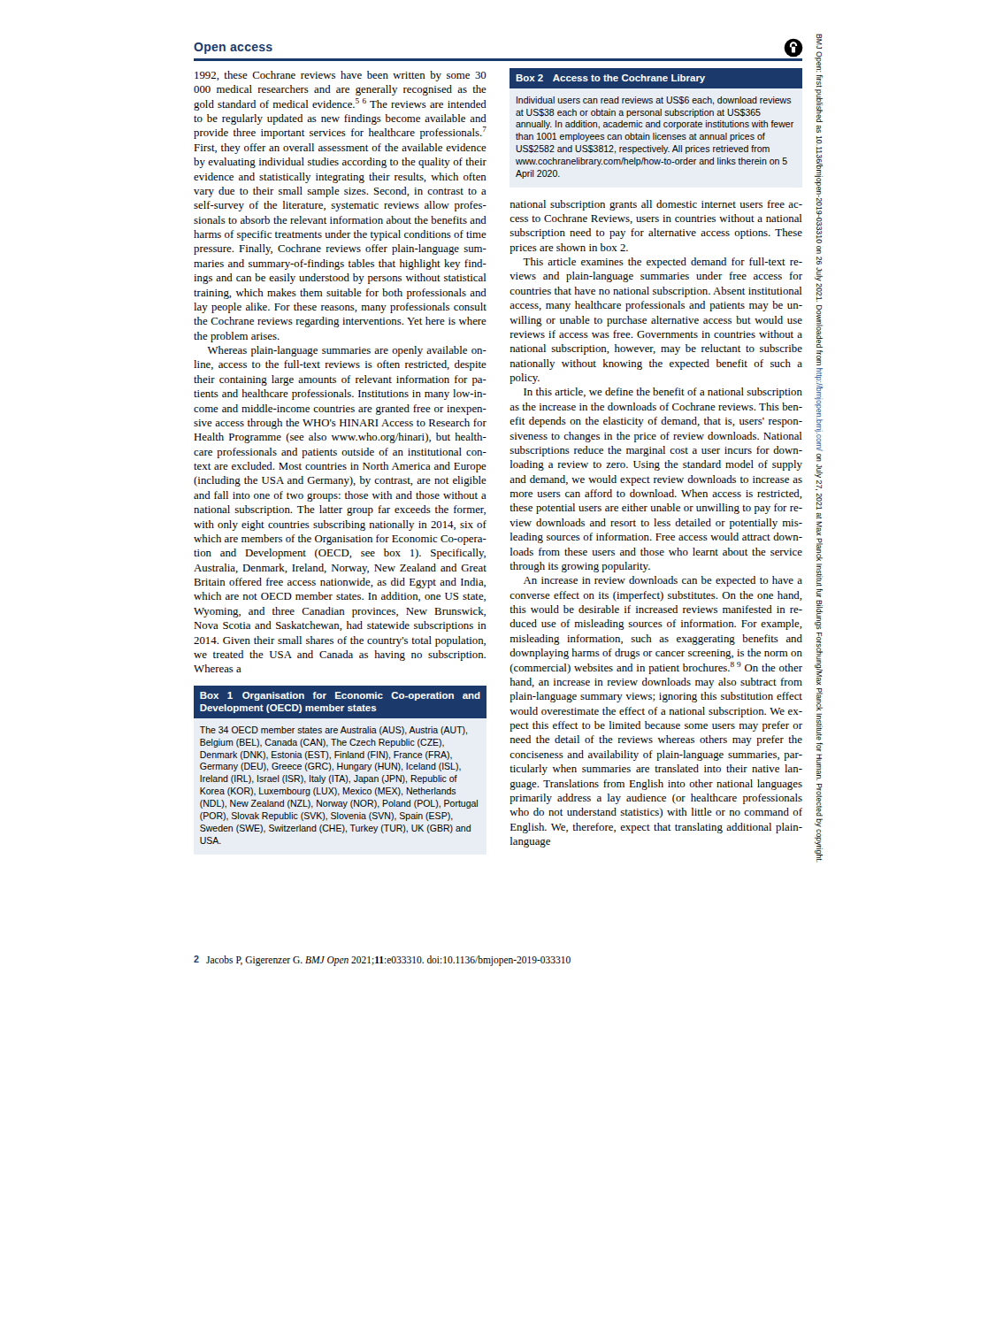BMJ Open: first published as 10.1136/bmjopen-2019-033310 on 26 July 2021. Downloaded from http://bmjopen.bmj.com/ on July 27, 2021 at Max Planck Institut fur Bildungs Forschung/Max Planck Institute for Human. Protected by copyright.
Open access
1992, these Cochrane reviews have been written by some 30 000 medical researchers and are generally recognised as the gold standard of medical evidence.5 6 The reviews are intended to be regularly updated as new findings become available and provide three important services for healthcare professionals.7 First, they offer an overall assessment of the available evidence by evaluating individual studies according to the quality of their evidence and statistically integrating their results, which often vary due to their small sample sizes. Second, in contrast to a self-survey of the literature, systematic reviews allow professionals to absorb the relevant information about the benefits and harms of specific treatments under the typical conditions of time pressure. Finally, Cochrane reviews offer plain-language summaries and summary-of-findings tables that highlight key findings and can be easily understood by persons without statistical training, which makes them suitable for both professionals and lay people alike. For these reasons, many professionals consult the Cochrane reviews regarding interventions. Yet here is where the problem arises.
Whereas plain-language summaries are openly available online, access to the full-text reviews is often restricted, despite their containing large amounts of relevant information for patients and healthcare professionals. Institutions in many low-income and middle-income countries are granted free or inexpensive access through the WHO's HINARI Access to Research for Health Programme (see also www.who.org/hinari), but healthcare professionals and patients outside of an institutional context are excluded. Most countries in North America and Europe (including the USA and Germany), by contrast, are not eligible and fall into one of two groups: those with and those without a national subscription. The latter group far exceeds the former, with only eight countries subscribing nationally in 2014, six of which are members of the Organisation for Economic Co-operation and Development (OECD, see box 1). Specifically, Australia, Denmark, Ireland, Norway, New Zealand and Great Britain offered free access nationwide, as did Egypt and India, which are not OECD member states. In addition, one US state, Wyoming, and three Canadian provinces, New Brunswick, Nova Scotia and Saskatchewan, had statewide subscriptions in 2014. Given their small shares of the country's total population, we treated the USA and Canada as having no subscription. Whereas a
Box 1 Organisation for Economic Co-operation and Development (OECD) member states
The 34 OECD member states are Australia (AUS), Austria (AUT), Belgium (BEL), Canada (CAN), The Czech Republic (CZE), Denmark (DNK), Estonia (EST), Finland (FIN), France (FRA), Germany (DEU), Greece (GRC), Hungary (HUN), Iceland (ISL), Ireland (IRL), Israel (ISR), Italy (ITA), Japan (JPN), Republic of Korea (KOR), Luxembourg (LUX), Mexico (MEX), Netherlands (NDL), New Zealand (NZL), Norway (NOR), Poland (POL), Portugal (POR), Slovak Republic (SVK), Slovenia (SVN), Spain (ESP), Sweden (SWE), Switzerland (CHE), Turkey (TUR), UK (GBR) and USA.
Box 2 Access to the Cochrane Library
Individual users can read reviews at US$6 each, download reviews at US$38 each or obtain a personal subscription at US$365 annually. In addition, academic and corporate institutions with fewer than 1001 employees can obtain licenses at annual prices of US$2582 and US$3812, respectively. All prices retrieved from www.cochranelibrary.com/help/how-to-order and links therein on 5 April 2020.
national subscription grants all domestic internet users free access to Cochrane Reviews, users in countries without a national subscription need to pay for alternative access options. These prices are shown in box 2.
This article examines the expected demand for full-text reviews and plain-language summaries under free access for countries that have no national subscription. Absent institutional access, many healthcare professionals and patients may be unwilling or unable to purchase alternative access but would use reviews if access was free. Governments in countries without a national subscription, however, may be reluctant to subscribe nationally without knowing the expected benefit of such a policy.
In this article, we define the benefit of a national subscription as the increase in the downloads of Cochrane reviews. This benefit depends on the elasticity of demand, that is, users' responsiveness to changes in the price of review downloads. National subscriptions reduce the marginal cost a user incurs for downloading a review to zero. Using the standard model of supply and demand, we would expect review downloads to increase as more users can afford to download. When access is restricted, these potential users are either unable or unwilling to pay for review downloads and resort to less detailed or potentially misleading sources of information. Free access would attract downloads from these users and those who learnt about the service through its growing popularity.
An increase in review downloads can be expected to have a converse effect on its (imperfect) substitutes. On the one hand, this would be desirable if increased reviews manifested in reduced use of misleading sources of information. For example, misleading information, such as exaggerating benefits and downplaying harms of drugs or cancer screening, is the norm on (commercial) websites and in patient brochures.8 9 On the other hand, an increase in review downloads may also subtract from plain-language summary views; ignoring this substitution effect would overestimate the effect of a national subscription. We expect this effect to be limited because some users may prefer or need the detail of the reviews whereas others may prefer the conciseness and availability of plain-language summaries, particularly when summaries are translated into their native language. Translations from English into other national languages primarily address a lay audience (or healthcare professionals who do not understand statistics) with little or no command of English. We, therefore, expect that translating additional plain-language
2 Jacobs P, Gigerenzer G. BMJ Open 2021;11:e033310. doi:10.1136/bmjopen-2019-033310